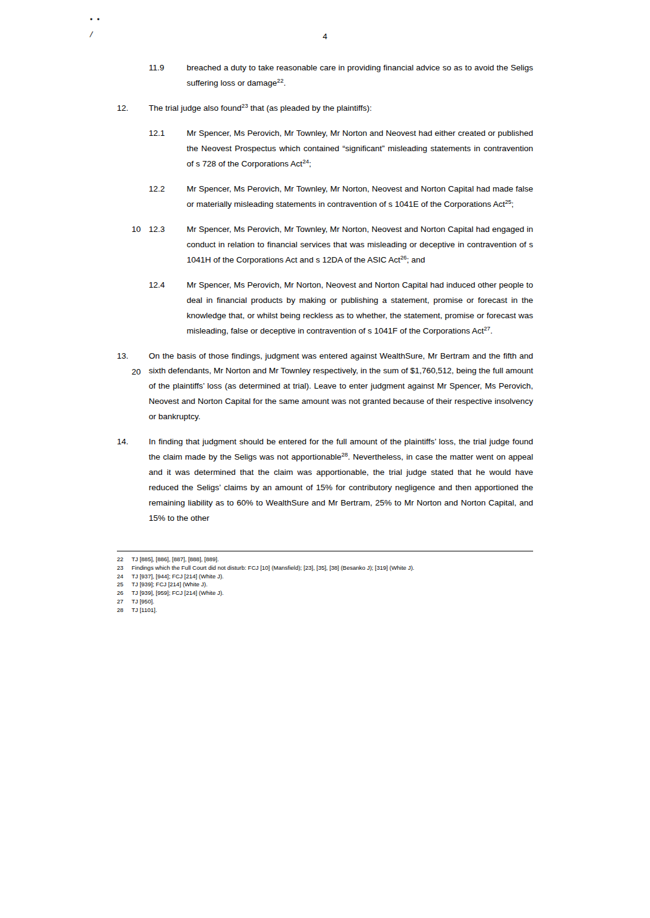• •
/
4
11.9
breached a duty to take reasonable care in providing financial advice so as to avoid the Seligs suffering loss or damage22.
12.
The trial judge also found23 that (as pleaded by the plaintiffs):
12.1
Mr Spencer, Ms Perovich, Mr Townley, Mr Norton and Neovest had either created or published the Neovest Prospectus which contained “significant” misleading statements in contravention of s 728 of the Corporations Act24;
12.2
Mr Spencer, Ms Perovich, Mr Townley, Mr Norton, Neovest and Norton Capital had made false or materially misleading statements in contravention of s 1041E of the Corporations Act25;
10
12.3
Mr Spencer, Ms Perovich, Mr Townley, Mr Norton, Neovest and Norton Capital had engaged in conduct in relation to financial services that was misleading or deceptive in contravention of s 1041H of the Corporations Act and s 12DA of the ASIC Act26; and
12.4
Mr Spencer, Ms Perovich, Mr Norton, Neovest and Norton Capital had induced other people to deal in financial products by making or publishing a statement, promise or forecast in the knowledge that, or whilst being reckless as to whether, the statement, promise or forecast was misleading, false or deceptive in contravention of s 1041F of the Corporations Act27.
20
13.
On the basis of those findings, judgment was entered against WealthSure, Mr Bertram and the fifth and sixth defendants, Mr Norton and Mr Townley respectively, in the sum of $1,760,512, being the full amount of the plaintiffs’ loss (as determined at trial). Leave to enter judgment against Mr Spencer, Ms Perovich, Neovest and Norton Capital for the same amount was not granted because of their respective insolvency or bankruptcy.
14.
In finding that judgment should be entered for the full amount of the plaintiffs’ loss, the trial judge found the claim made by the Seligs was not apportionable28. Nevertheless, in case the matter went on appeal and it was determined that the claim was apportionable, the trial judge stated that he would have reduced the Seligs’ claims by an amount of 15% for contributory negligence and then apportioned the remaining liability as to 60% to WealthSure and Mr Bertram, 25% to Mr Norton and Norton Capital, and 15% to the other
| 22 | TJ [885], [886], [887], [888], [889]. |
| 23 | Findings which the Full Court did not disturb: FCJ [10] (Mansfield); [23], [35], [38] (Besanko J); [319] (White J). |
| 24 | TJ [937], [944]; FCJ [214] (White J). |
| 25 | TJ [939]; FCJ [214] (White J). |
| 26 | TJ [939], [959]; FCJ [214] (White J). |
| 27 | TJ [950]. |
| 28 | TJ [1101]. |